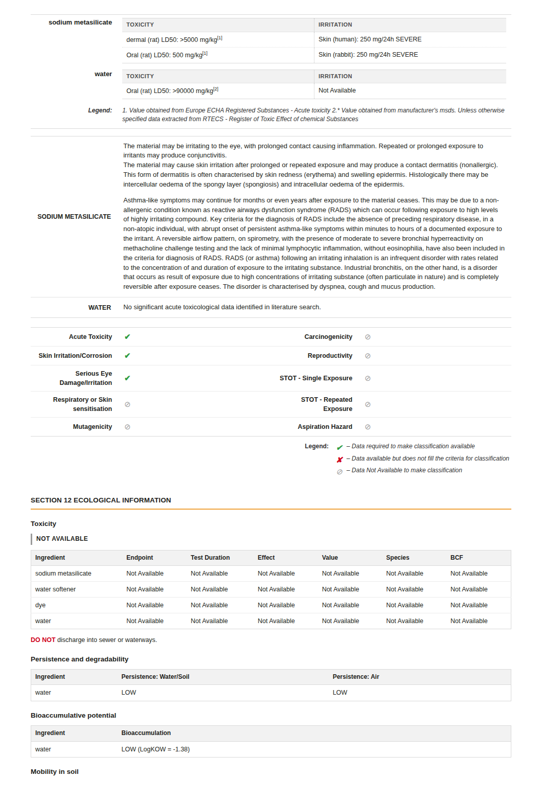| sodium metasilicate | / TOXICITY / IRRITATION / / --- / --- / / dermal (rat) LD50: >5000 mg/kg [1] / Skin (human): 250 mg/24h SEVERE / / Oral (rat) LD50: 500 mg/kg [1] / Skin (rabbit): 250 mg/24h SEVERE / |
| water | / TOXICITY / IRRITATION / / --- / --- / / Oral (rat) LD50: >90000 mg/kg [2] / Not Available / |
| Legend: | 1. Value obtained from Europe ECHA Registered Substances - Acute toxicity 2.* Value obtained from manufacturer's msds. Unless otherwise specified data extracted from RTECS - Register of Toxic Effect of chemical Substances |
| SODIUM METASILICATE | The material may be irritating to the eye, with prolonged contact causing inflammation. Repeated or prolonged exposure to irritants may produce conjunctivitis. The material may cause skin irritation after prolonged or repeated exposure and may produce a contact dermatitis (nonallergic). This form of dermatitis is often characterised by skin redness (erythema) and swelling epidermis. Histologically there may be intercellular oedema of the spongy layer (spongiosis) and intracellular oedema of the epidermis. Asthma-like symptoms may continue for months or even years after exposure to the material ceases. This may be due to a non-allergenic condition known as reactive airways dysfunction syndrome (RADS) which can occur following exposure to high levels of highly irritating compound. Key criteria for the diagnosis of RADS include the absence of preceding respiratory disease, in a non-atopic individual, with abrupt onset of persistent asthma-like symptoms within minutes to hours of a documented exposure to the irritant. A reversible airflow pattern, on spirometry, with the presence of moderate to severe bronchial hyperreactivity on methacholine challenge testing and the lack of minimal lymphocytic inflammation, without eosinophilia, have also been included in the criteria for diagnosis of RADS. RADS (or asthma) following an irritating inhalation is an infrequent disorder with rates related to the concentration of and duration of exposure to the irritating substance. Industrial bronchitis, on the other hand, is a disorder that occurs as result of exposure due to high concentrations of irritating substance (often particulate in nature) and is completely reversible after exposure ceases. The disorder is characterised by dyspnea, cough and mucus production. |
| WATER | No significant acute toxicological data identified in literature search. |
| Acute Toxicity | ✔ | Carcinogenicity | ⊘ |
| Skin Irritation/Corrosion | ✔ | Reproductivity | ⊘ |
| Serious Eye Damage/Irritation | ✔ | STOT - Single Exposure | ⊘ |
| Respiratory or Skin sensitisation | ⊘ | STOT - Repeated Exposure | ⊘ |
| Mutagenicity | ⊘ | Aspiration Hazard | ⊘ |
| Legend: | ✔ | – Data required to make classification available |
| | ✘ | – Data available but does not fill the criteria for classification |
| | ⊘ | – Data Not Available to make classification |
SECTION 12 ECOLOGICAL INFORMATION
Toxicity
NOT AVAILABLE
| Ingredient | Endpoint | Test Duration | Effect | Value | Species | BCF |
| --- | --- | --- | --- | --- | --- | --- |
| sodium metasilicate | Not Available | Not Available | Not Available | Not Available | Not Available | Not Available |
| water softener | Not Available | Not Available | Not Available | Not Available | Not Available | Not Available |
| dye | Not Available | Not Available | Not Available | Not Available | Not Available | Not Available |
| water | Not Available | Not Available | Not Available | Not Available | Not Available | Not Available |
DO NOT discharge into sewer or waterways.
Persistence and degradability
| Ingredient | Persistence: Water/Soil | Persistence: Air |
| --- | --- | --- |
| water | LOW | LOW |
Bioaccumulative potential
| Ingredient | Bioaccumulation |
| --- | --- |
| water | LOW (LogKOW = -1.38) |
Mobility in soil